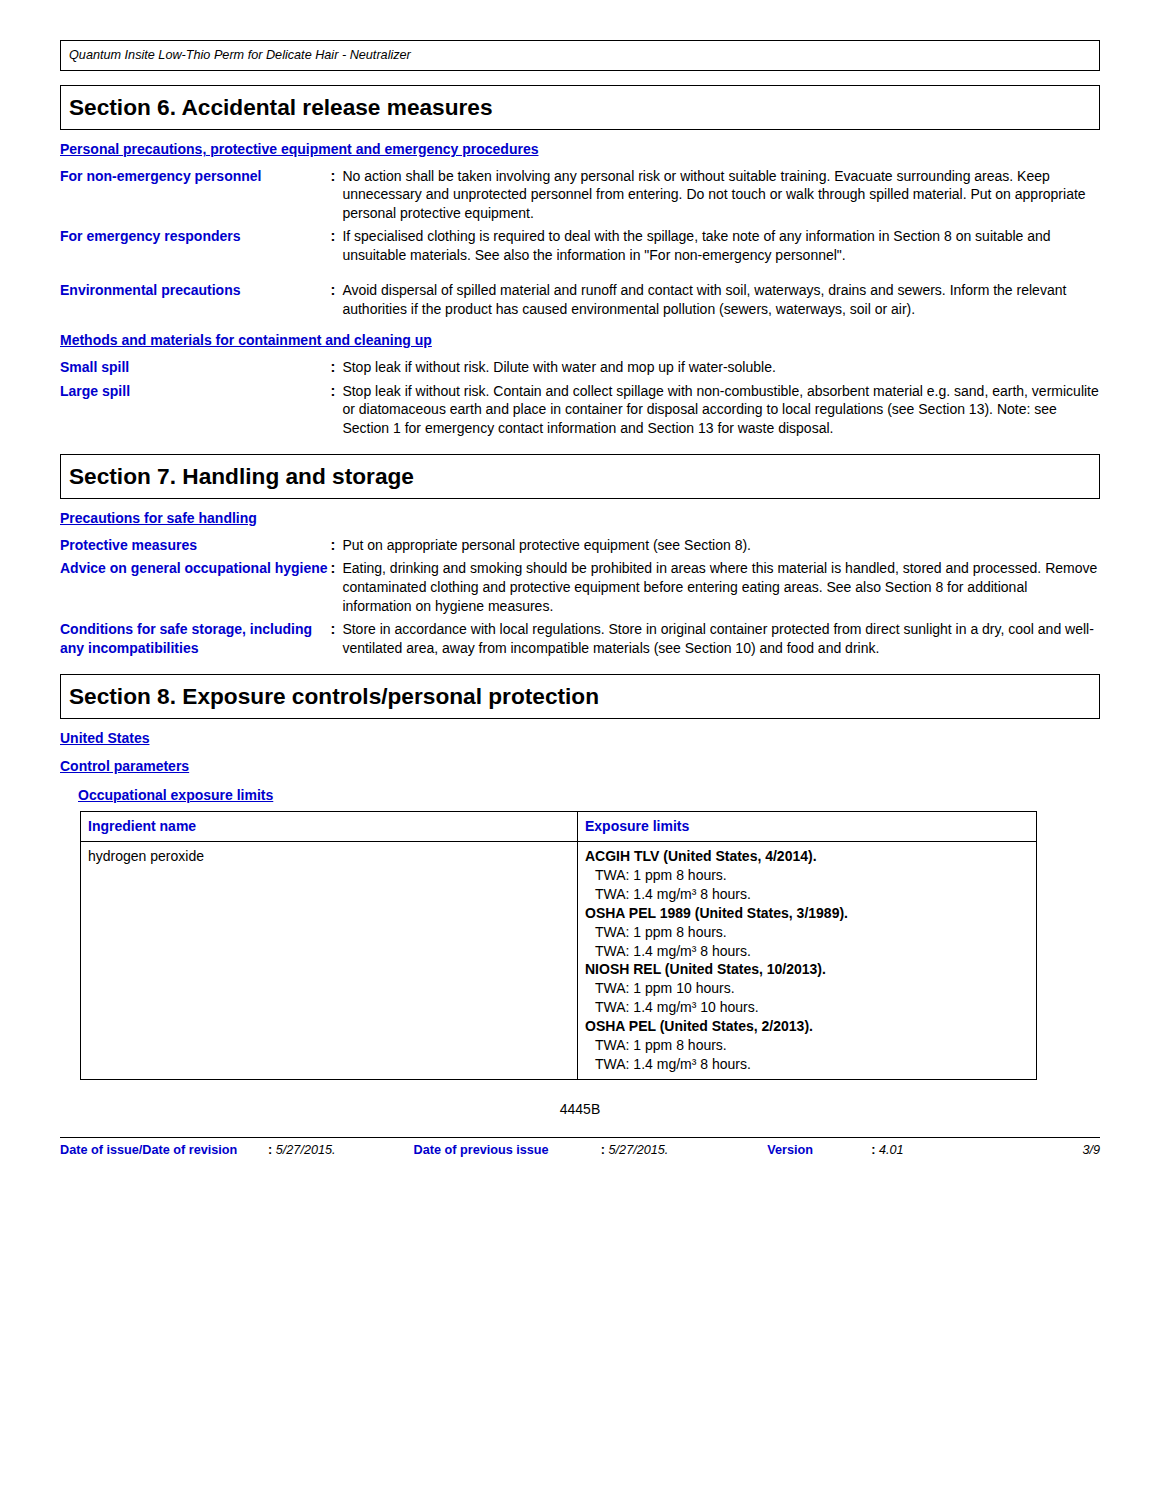Quantum Insite Low-Thio Perm for Delicate Hair - Neutralizer
Section 6. Accidental release measures
Personal precautions, protective equipment and emergency procedures
| For non-emergency personnel | : | No action shall be taken involving any personal risk or without suitable training. Evacuate surrounding areas. Keep unnecessary and unprotected personnel from entering. Do not touch or walk through spilled material. Put on appropriate personal protective equipment. |
| For emergency responders | : | If specialised clothing is required to deal with the spillage, take note of any information in Section 8 on suitable and unsuitable materials. See also the information in "For non-emergency personnel". |
| Environmental precautions | : | Avoid dispersal of spilled material and runoff and contact with soil, waterways, drains and sewers. Inform the relevant authorities if the product has caused environmental pollution (sewers, waterways, soil or air). |
Methods and materials for containment and cleaning up
| Small spill | : | Stop leak if without risk. Dilute with water and mop up if water-soluble. |
| Large spill | : | Stop leak if without risk. Contain and collect spillage with non-combustible, absorbent material e.g. sand, earth, vermiculite or diatomaceous earth and place in container for disposal according to local regulations (see Section 13). Note: see Section 1 for emergency contact information and Section 13 for waste disposal. |
Section 7. Handling and storage
Precautions for safe handling
| Protective measures | : | Put on appropriate personal protective equipment (see Section 8). |
| Advice on general occupational hygiene | : | Eating, drinking and smoking should be prohibited in areas where this material is handled, stored and processed. Remove contaminated clothing and protective equipment before entering eating areas. See also Section 8 for additional information on hygiene measures. |
| Conditions for safe storage, including any incompatibilities | : | Store in accordance with local regulations. Store in original container protected from direct sunlight in a dry, cool and well-ventilated area, away from incompatible materials (see Section 10) and food and drink. |
Section 8. Exposure controls/personal protection
United States
Control parameters
Occupational exposure limits
| Ingredient name | Exposure limits |
| --- | --- |
| hydrogen peroxide | ACGIH TLV (United States, 4/2014). TWA: 1 ppm 8 hours. TWA: 1.4 mg/m³ 8 hours. OSHA PEL 1989 (United States, 3/1989). TWA: 1 ppm 8 hours. TWA: 1.4 mg/m³ 8 hours. NIOSH REL (United States, 10/2013). TWA: 1 ppm 10 hours. TWA: 1.4 mg/m³ 10 hours. OSHA PEL (United States, 2/2013). TWA: 1 ppm 8 hours. TWA: 1.4 mg/m³ 8 hours. |
4445B
| Date of issue/Date of revision | : 5/27/2015. | Date of previous issue | : 5/27/2015. | Version | : 4.01 | 3/9 |